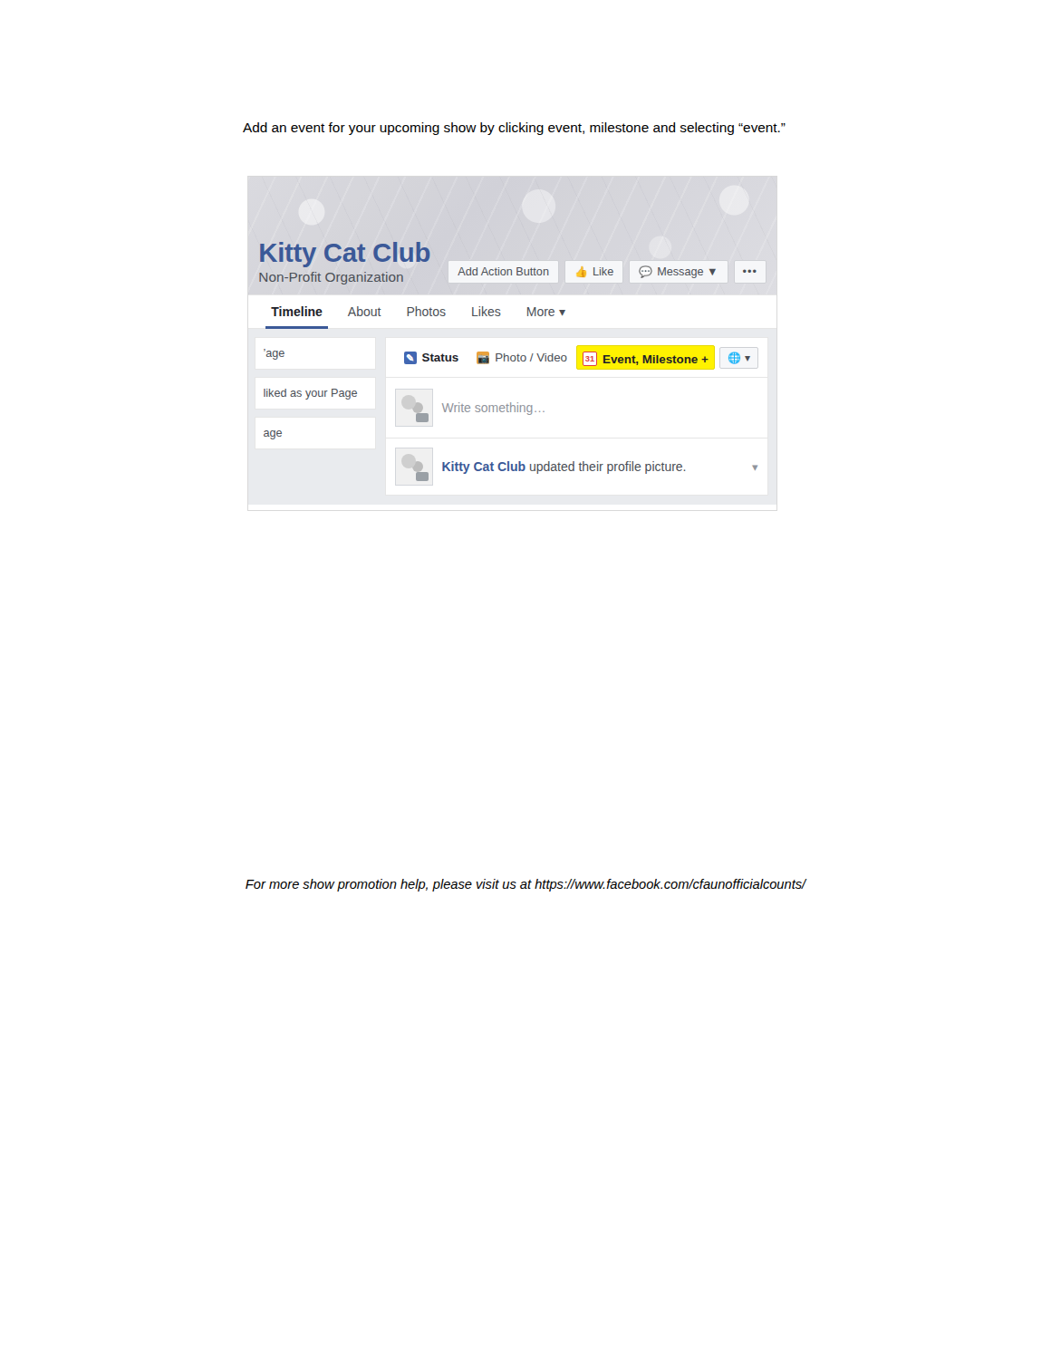Add an event for your upcoming show by clicking event, milestone and selecting “event.”
Kitty Cat Club
Non-Profit Organization
Add Action Button 👍Like 💬Message ▼ •••
Timeline
About
Photos
Likes
More ▾
’age
liked as your Page
age
✎Status 📷Photo / Video 31 Event, Milestone + 🌐 ▾
Write something…
Kitty Cat Club updated their profile picture.
▾
For more show promotion help, please visit us at https://www.facebook.com/cfaunofficialcounts/